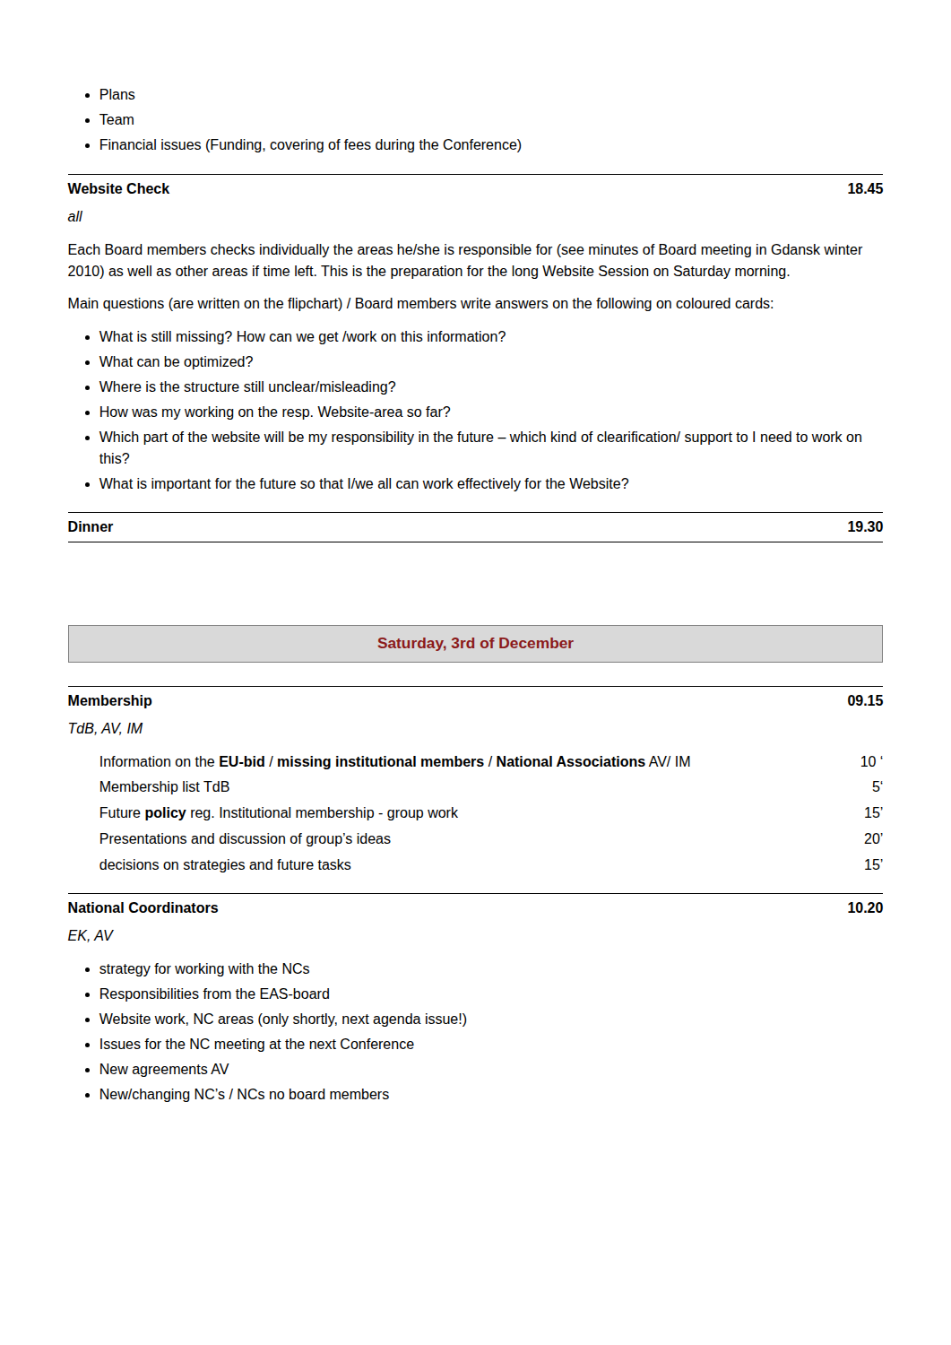Plans
Team
Financial issues (Funding, covering of fees during the Conference)
Website Check 18.45
all
Each Board members checks individually the areas he/she is responsible for (see minutes of Board meeting in Gdansk winter 2010) as well as other areas if time left. This is the preparation for the long Website Session on Saturday morning.
Main questions (are written on the flipchart) / Board members write answers on the following on coloured cards:
What is still missing? How can we get /work on this information?
What can be optimized?
Where is the structure still unclear/misleading?
How was my working on the resp. Website-area so far?
Which part of the website will be my responsibility in the future – which kind of clearification/ support to I need to work on this?
What is important for the future so that I/we all can work effectively for the Website?
Dinner 19.30
Saturday, 3rd of December
Membership 09.15
TdB, AV, IM
Information on the EU-bid / missing institutional members / National Associations AV/ IM 10 ‘
Membership list TdB 5‘
Future policy reg. Institutional membership - group work 15’
Presentations and discussion of group’s ideas 20’
decisions on strategies and future tasks 15’
National Coordinators 10.20
EK, AV
strategy for working with the NCs
Responsibilities from the EAS-board
Website work, NC areas (only shortly, next agenda issue!)
Issues for the NC meeting at the next Conference
New agreements AV
New/changing NC’s / NCs no board members